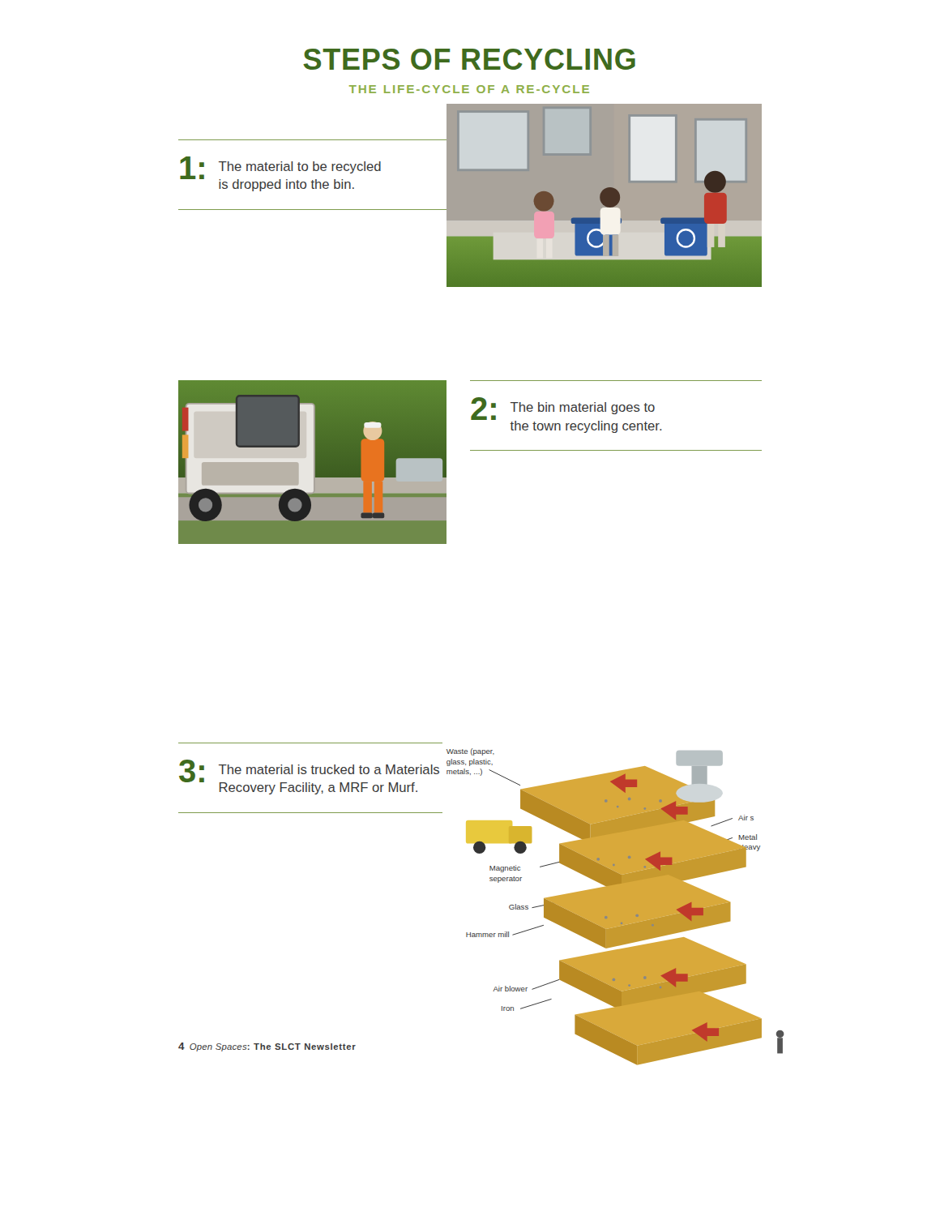Steps of Recycling
The Life-Cycle of a Re-Cycle
1:
The material to be recycled
is dropped into the bin.
2:
The bin material goes to
the town recycling center.
3:
The material is trucked to a Materials
Recovery Facility, a MRF or Murf.
4 Open Spaces: The SLCT Newsletter